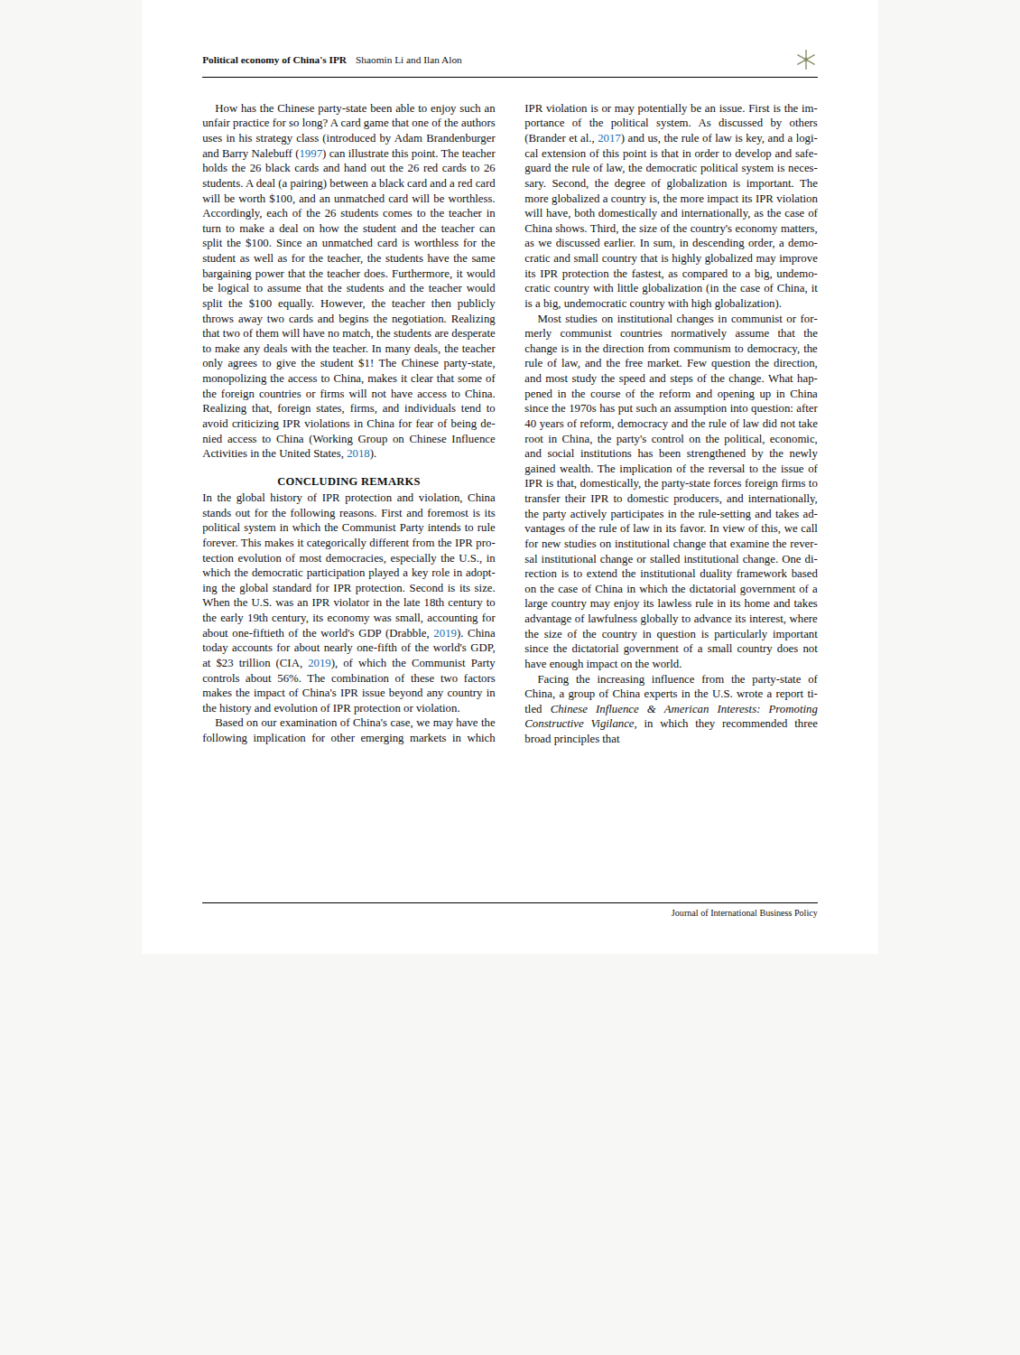Political economy of China's IPR Shaomin Li and Ilan Alon
How has the Chinese party-state been able to enjoy such an unfair practice for so long? A card game that one of the authors uses in his strategy class (introduced by Adam Brandenburger and Barry Nalebuff (1997) can illustrate this point. The teacher holds the 26 black cards and hand out the 26 red cards to 26 students. A deal (a pairing) between a black card and a red card will be worth $100, and an unmatched card will be worthless. Accordingly, each of the 26 students comes to the teacher in turn to make a deal on how the student and the teacher can split the $100. Since an unmatched card is worthless for the student as well as for the teacher, the students have the same bargaining power that the teacher does. Furthermore, it would be logical to assume that the students and the teacher would split the $100 equally. However, the teacher then publicly throws away two cards and begins the negotiation. Realizing that two of them will have no match, the students are desperate to make any deals with the teacher. In many deals, the teacher only agrees to give the student $1! The Chinese party-state, monopolizing the access to China, makes it clear that some of the foreign countries or firms will not have access to China. Realizing that, foreign states, firms, and individuals tend to avoid criticizing IPR violations in China for fear of being denied access to China (Working Group on Chinese Influence Activities in the United States, 2018).
Concluding Remarks
In the global history of IPR protection and violation, China stands out for the following reasons. First and foremost is its political system in which the Communist Party intends to rule forever. This makes it categorically different from the IPR protection evolution of most democracies, especially the U.S., in which the democratic participation played a key role in adopting the global standard for IPR protection. Second is its size. When the U.S. was an IPR violator in the late 18th century to the early 19th century, its economy was small, accounting for about one-fiftieth of the world's GDP (Drabble, 2019). China today accounts for about nearly one-fifth of the world's GDP, at $23 trillion (CIA, 2019), of which the Communist Party controls about 56%. The combination of these two factors makes the impact of China's IPR issue beyond any country in the history and evolution of IPR protection or violation.
Based on our examination of China's case, we may have the following implication for other emerging markets in which IPR violation is or may potentially be an issue. First is the importance of the political system. As discussed by others (Brander et al., 2017) and us, the rule of law is key, and a logical extension of this point is that in order to develop and safeguard the rule of law, the democratic political system is necessary. Second, the degree of globalization is important. The more globalized a country is, the more impact its IPR violation will have, both domestically and internationally, as the case of China shows. Third, the size of the country's economy matters, as we discussed earlier. In sum, in descending order, a democratic and small country that is highly globalized may improve its IPR protection the fastest, as compared to a big, undemocratic country with little globalization (in the case of China, it is a big, undemocratic country with high globalization).
Most studies on institutional changes in communist or formerly communist countries normatively assume that the change is in the direction from communism to democracy, the rule of law, and the free market. Few question the direction, and most study the speed and steps of the change. What happened in the course of the reform and opening up in China since the 1970s has put such an assumption into question: after 40 years of reform, democracy and the rule of law did not take root in China, the party's control on the political, economic, and social institutions has been strengthened by the newly gained wealth. The implication of the reversal to the issue of IPR is that, domestically, the party-state forces foreign firms to transfer their IPR to domestic producers, and internationally, the party actively participates in the rule-setting and takes advantages of the rule of law in its favor. In view of this, we call for new studies on institutional change that examine the reversal institutional change or stalled institutional change. One direction is to extend the institutional duality framework based on the case of China in which the dictatorial government of a large country may enjoy its lawless rule in its home and takes advantage of lawfulness globally to advance its interest, where the size of the country in question is particularly important since the dictatorial government of a small country does not have enough impact on the world.
Facing the increasing influence from the party-state of China, a group of China experts in the U.S. wrote a report titled Chinese Influence & American Interests: Promoting Constructive Vigilance, in which they recommended three broad principles that
Journal of International Business Policy